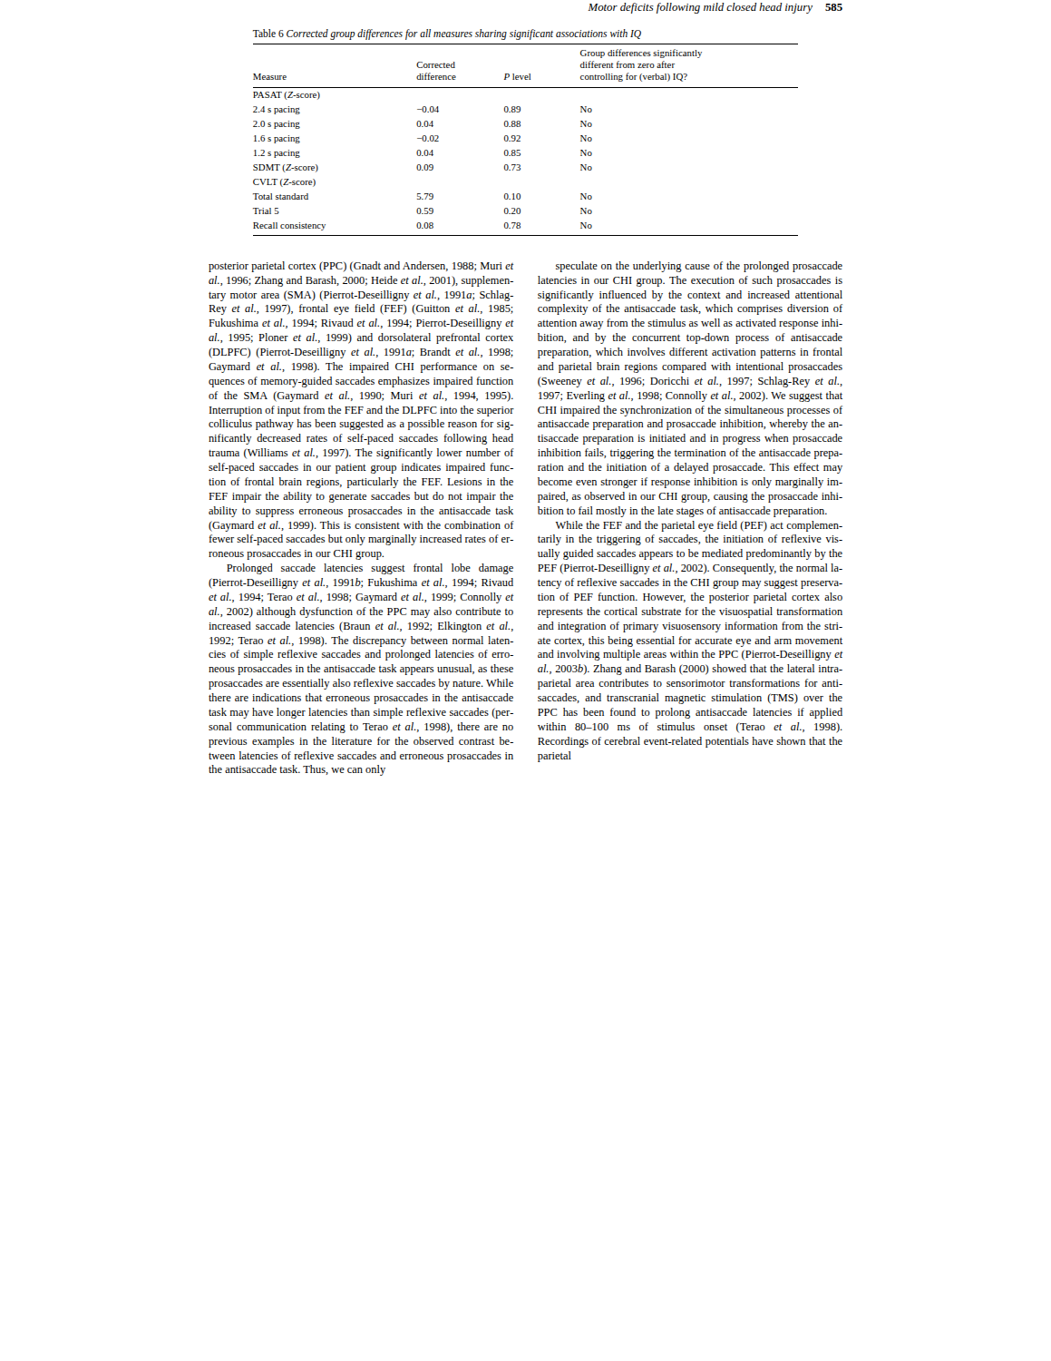Motor deficits following mild closed head injury585
Table 6 Corrected group differences for all measures sharing significant associations with IQ
| Measure | Corrected difference | P level | Group differences significantly different from zero after controlling for (verbal) IQ? |
| --- | --- | --- | --- |
| PASAT ( Z -score) | | | |
| 2.4 s pacing | −0.04 | 0.89 | No |
| 2.0 s pacing | 0.04 | 0.88 | No |
| 1.6 s pacing | −0.02 | 0.92 | No |
| 1.2 s pacing | 0.04 | 0.85 | No |
| SDMT ( Z -score) | 0.09 | 0.73 | No |
| CVLT ( Z -score) | | | |
| Total standard | 5.79 | 0.10 | No |
| Trial 5 | 0.59 | 0.20 | No |
| Recall consistency | 0.08 | 0.78 | No |
posterior parietal cortex (PPC) (Gnadt and Andersen, 1988; Muri et al., 1996; Zhang and Barash, 2000; Heide et al., 2001), supplementary motor area (SMA) (Pierrot-Deseilligny et al., 1991a; Schlag-Rey et al., 1997), frontal eye field (FEF) (Guitton et al., 1985; Fukushima et al., 1994; Rivaud et al., 1994; Pierrot-Deseilligny et al., 1995; Ploner et al., 1999) and dorsolateral prefrontal cortex (DLPFC) (Pierrot-Deseilligny et al., 1991a; Brandt et al., 1998; Gaymard et al., 1998). The impaired CHI performance on sequences of memory-guided saccades emphasizes impaired function of the SMA (Gaymard et al., 1990; Muri et al., 1994, 1995). Interruption of input from the FEF and the DLPFC into the superior colliculus pathway has been suggested as a possible reason for significantly decreased rates of self-paced saccades following head trauma (Williams et al., 1997). The significantly lower number of self-paced saccades in our patient group indicates impaired function of frontal brain regions, particularly the FEF. Lesions in the FEF impair the ability to generate saccades but do not impair the ability to suppress erroneous prosaccades in the antisaccade task (Gaymard et al., 1999). This is consistent with the combination of fewer self-paced saccades but only marginally increased rates of erroneous prosaccades in our CHI group.
Prolonged saccade latencies suggest frontal lobe damage (Pierrot-Deseilligny et al., 1991b; Fukushima et al., 1994; Rivaud et al., 1994; Terao et al., 1998; Gaymard et al., 1999; Connolly et al., 2002) although dysfunction of the PPC may also contribute to increased saccade latencies (Braun et al., 1992; Elkington et al., 1992; Terao et al., 1998). The discrepancy between normal latencies of simple reflexive saccades and prolonged latencies of erroneous prosaccades in the antisaccade task appears unusual, as these prosaccades are essentially also reflexive saccades by nature. While there are indications that erroneous prosaccades in the antisaccade task may have longer latencies than simple reflexive saccades (personal communication relating to Terao et al., 1998), there are no previous examples in the literature for the observed contrast between latencies of reflexive saccades and erroneous prosaccades in the antisaccade task. Thus, we can only
speculate on the underlying cause of the prolonged prosaccade latencies in our CHI group. The execution of such prosaccades is significantly influenced by the context and increased attentional complexity of the antisaccade task, which comprises diversion of attention away from the stimulus as well as activated response inhibition, and by the concurrent top-down process of antisaccade preparation, which involves different activation patterns in frontal and parietal brain regions compared with intentional prosaccades (Sweeney et al., 1996; Doricchi et al., 1997; Schlag-Rey et al., 1997; Everling et al., 1998; Connolly et al., 2002). We suggest that CHI impaired the synchronization of the simultaneous processes of antisaccade preparation and prosaccade inhibition, whereby the antisaccade preparation is initiated and in progress when prosaccade inhibition fails, triggering the termination of the antisaccade preparation and the initiation of a delayed prosaccade. This effect may become even stronger if response inhibition is only marginally impaired, as observed in our CHI group, causing the prosaccade inhibition to fail mostly in the late stages of antisaccade preparation.
While the FEF and the parietal eye field (PEF) act complementarily in the triggering of saccades, the initiation of reflexive visually guided saccades appears to be mediated predominantly by the PEF (Pierrot-Deseilligny et al., 2002). Consequently, the normal latency of reflexive saccades in the CHI group may suggest preservation of PEF function. However, the posterior parietal cortex also represents the cortical substrate for the visuospatial transformation and integration of primary visuosensory information from the striate cortex, this being essential for accurate eye and arm movement and involving multiple areas within the PPC (Pierrot-Deseilligny et al., 2003b). Zhang and Barash (2000) showed that the lateral intraparietal area contributes to sensorimotor transformations for antisaccades, and transcranial magnetic stimulation (TMS) over the PPC has been found to prolong antisaccade latencies if applied within 80–100 ms of stimulus onset (Terao et al., 1998). Recordings of cerebral event-related potentials have shown that the parietal